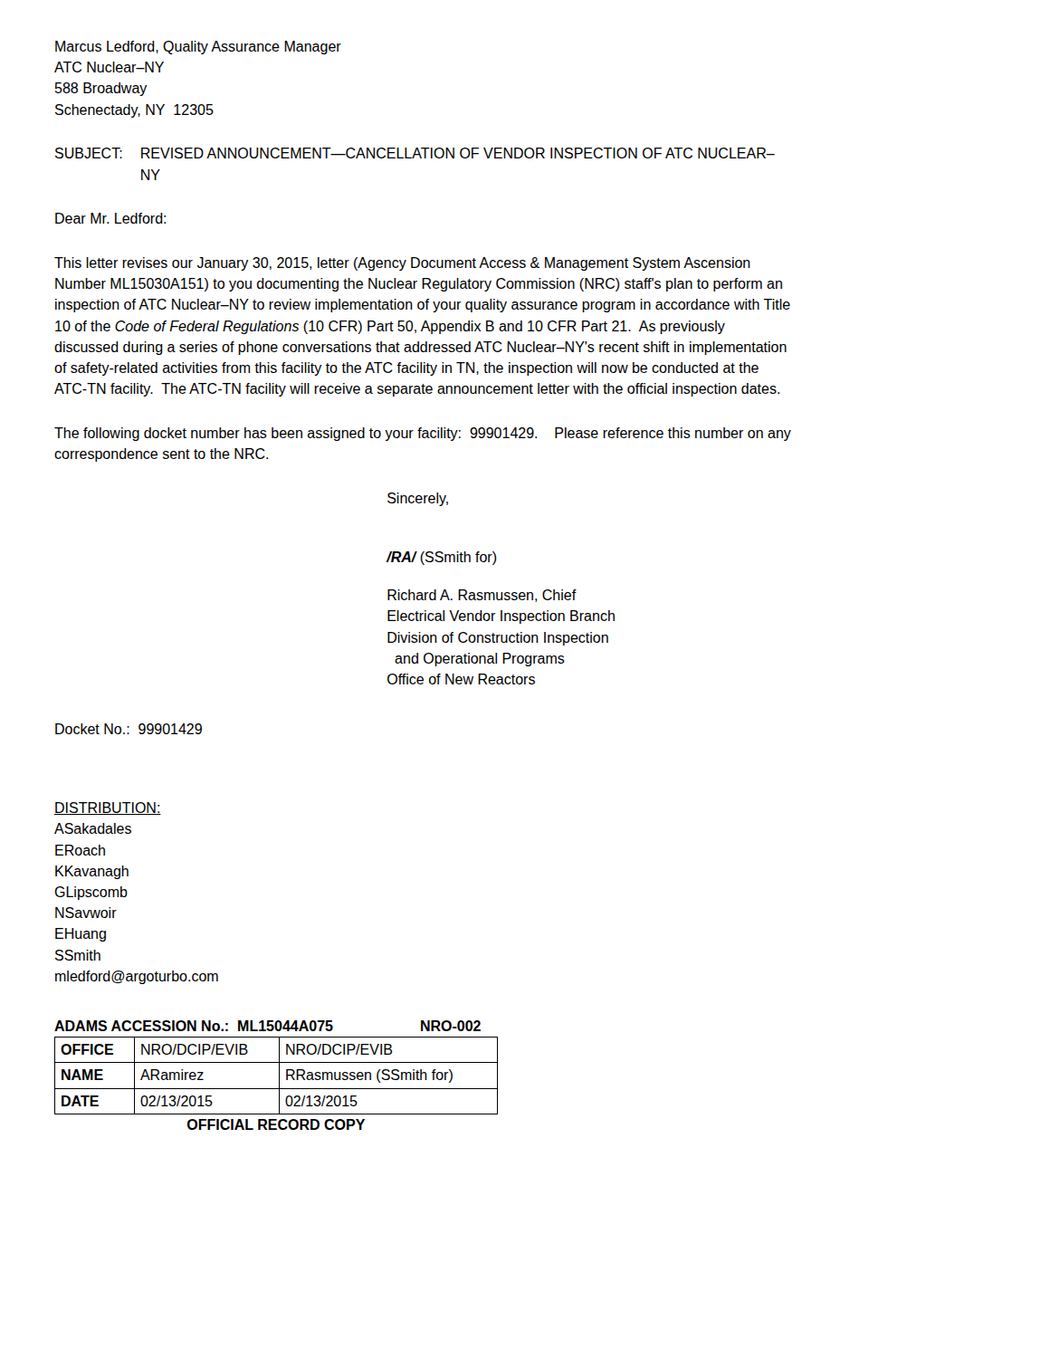Marcus Ledford, Quality Assurance Manager
ATC Nuclear–NY
588 Broadway
Schenectady, NY 12305
SUBJECT:
REVISED ANNOUNCEMENT—CANCELLATION OF VENDOR INSPECTION OF ATC NUCLEAR–NY
Dear Mr. Ledford:
This letter revises our January 30, 2015, letter (Agency Document Access & Management System Ascension Number ML15030A151) to you documenting the Nuclear Regulatory Commission (NRC) staff's plan to perform an inspection of ATC Nuclear–NY to review implementation of your quality assurance program in accordance with Title 10 of the Code of Federal Regulations (10 CFR) Part 50, Appendix B and 10 CFR Part 21. As previously discussed during a series of phone conversations that addressed ATC Nuclear–NY's recent shift in implementation of safety-related activities from this facility to the ATC facility in TN, the inspection will now be conducted at the ATC-TN facility. The ATC-TN facility will receive a separate announcement letter with the official inspection dates.
The following docket number has been assigned to your facility: 99901429. Please reference this number on any correspondence sent to the NRC.
Sincerely,
/RA/ (SSmith for)
Richard A. Rasmussen, Chief
Electrical Vendor Inspection Branch
Division of Construction Inspection
and Operational Programs
Office of New Reactors
Docket No.: 99901429
DISTRIBUTION:
ASakadales
ERoach
KKavanagh
GLipscomb
NSavwoir
EHuang
SSmith
mledford@argoturbo.com
ADAMS ACCESSION No.: ML15044A075NRO-002
| OFFICE | NRO/DCIP/EVIB | NRO/DCIP/EVIB |
| NAME | ARamirez | RRasmussen (SSmith for) |
| DATE | 02/13/2015 | 02/13/2015 |
OFFICIAL RECORD COPY